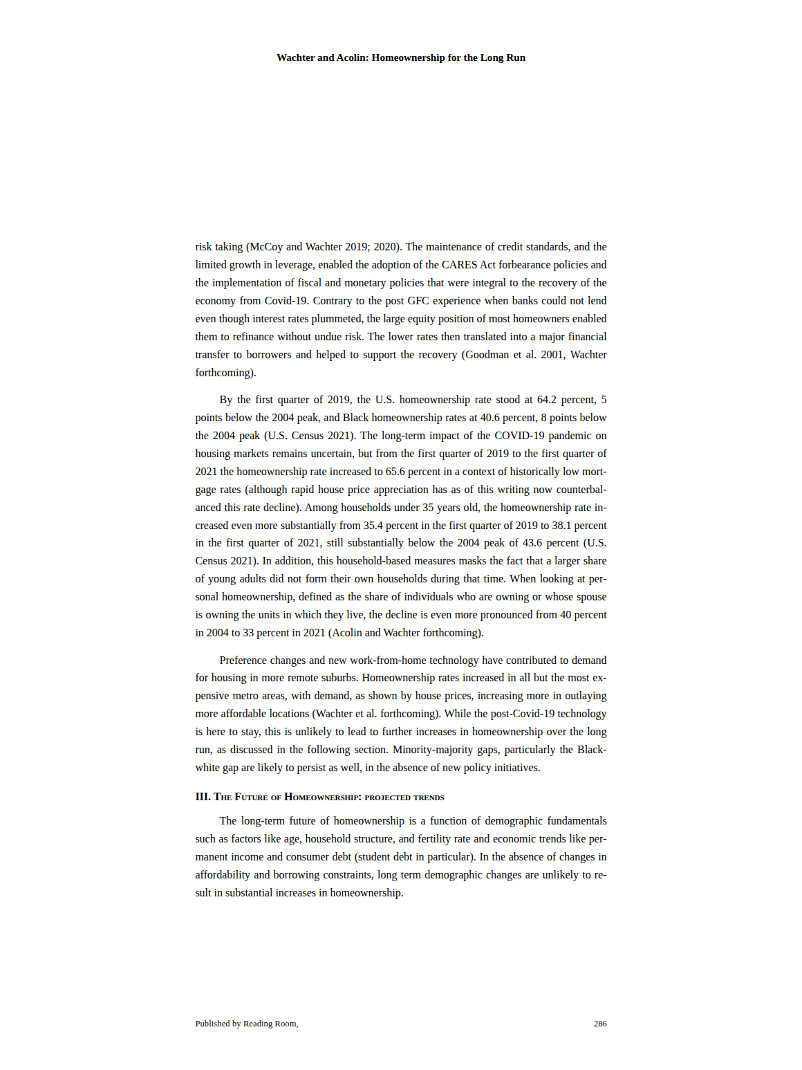Wachter and Acolin: Homeownership for the Long Run
risk taking (McCoy and Wachter 2019; 2020). The maintenance of credit standards, and the limited growth in leverage, enabled the adoption of the CARES Act forbearance policies and the implementation of fiscal and monetary policies that were integral to the recovery of the economy from Covid-19. Contrary to the post GFC experience when banks could not lend even though interest rates plummeted, the large equity position of most homeowners enabled them to refinance without undue risk. The lower rates then translated into a major financial transfer to borrowers and helped to support the recovery (Goodman et al. 2001, Wachter forthcoming).
By the first quarter of 2019, the U.S. homeownership rate stood at 64.2 percent, 5 points below the 2004 peak, and Black homeownership rates at 40.6 percent, 8 points below the 2004 peak (U.S. Census 2021). The long-term impact of the COVID-19 pandemic on housing markets remains uncertain, but from the first quarter of 2019 to the first quarter of 2021 the homeownership rate increased to 65.6 percent in a context of historically low mortgage rates (although rapid house price appreciation has as of this writing now counterbalanced this rate decline). Among households under 35 years old, the homeownership rate increased even more substantially from 35.4 percent in the first quarter of 2019 to 38.1 percent in the first quarter of 2021, still substantially below the 2004 peak of 43.6 percent (U.S. Census 2021). In addition, this household-based measures masks the fact that a larger share of young adults did not form their own households during that time. When looking at personal homeownership, defined as the share of individuals who are owning or whose spouse is owning the units in which they live, the decline is even more pronounced from 40 percent in 2004 to 33 percent in 2021 (Acolin and Wachter forthcoming).
Preference changes and new work-from-home technology have contributed to demand for housing in more remote suburbs. Homeownership rates increased in all but the most expensive metro areas, with demand, as shown by house prices, increasing more in outlaying more affordable locations (Wachter et al. forthcoming). While the post-Covid-19 technology is here to stay, this is unlikely to lead to further increases in homeownership over the long run, as discussed in the following section. Minority-majority gaps, particularly the Black-white gap are likely to persist as well, in the absence of new policy initiatives.
III. THE FUTURE OF HOMEOWNERSHIP: PROJECTED TRENDS
The long-term future of homeownership is a function of demographic fundamentals such as factors like age, household structure, and fertility rate and economic trends like permanent income and consumer debt (student debt in particular). In the absence of changes in affordability and borrowing constraints, long term demographic changes are unlikely to result in substantial increases in homeownership.
Published by Reading Room, 286